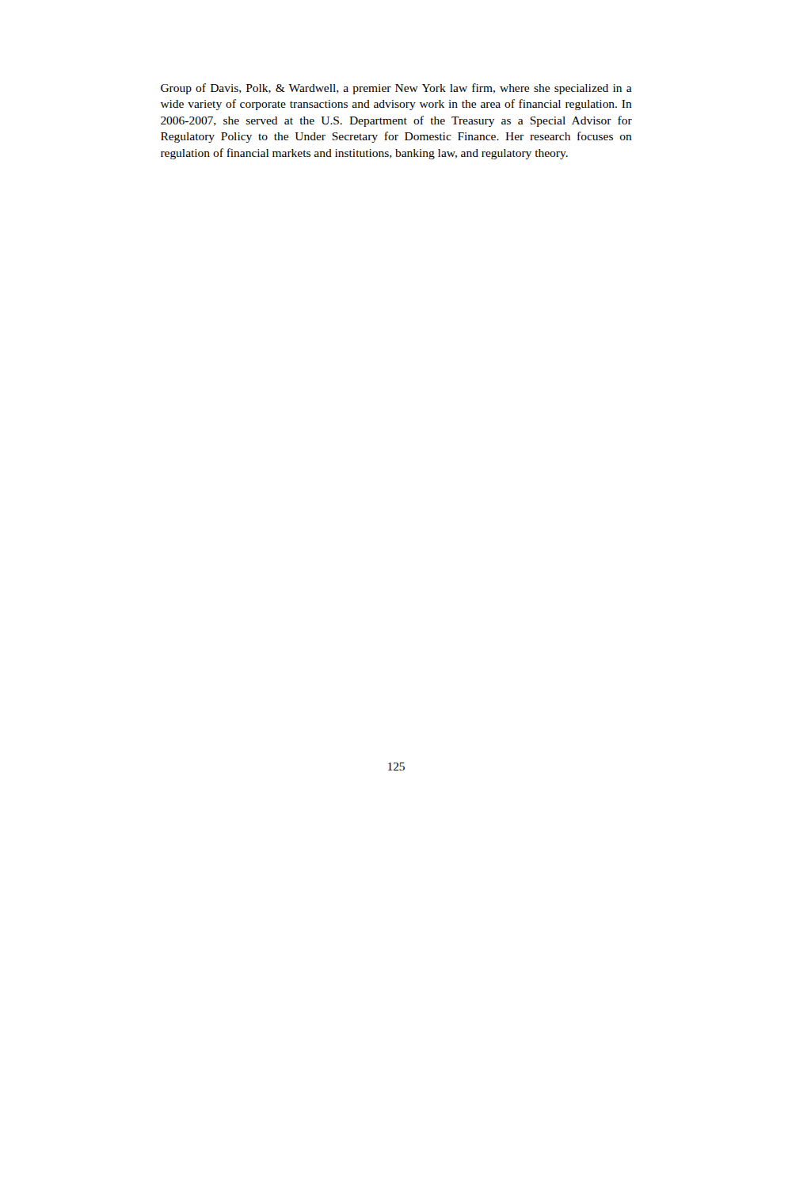Group of Davis, Polk, & Wardwell, a premier New York law firm, where she special­ized in a wide variety of corporate transactions and advisory work in the area of finan­cial regulation. In 2006-2007, she served at the U.S. Department of the Treasury as a Special Advisor for Regulatory Policy to the Under Secretary for Domestic Finance. Her research focuses on regulation of financial markets and institutions, banking law, and regulatory theory.
125